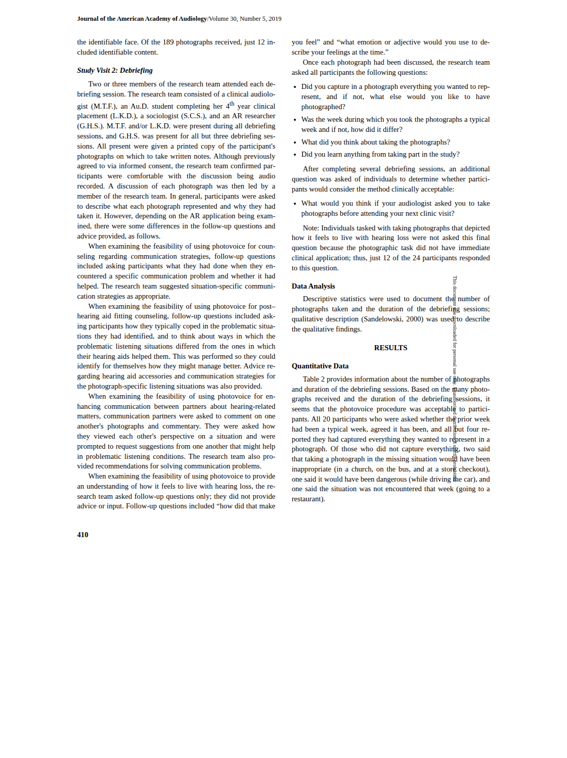Journal of the American Academy of Audiology/Volume 30, Number 5, 2019
the identifiable face. Of the 189 photographs received, just 12 included identifiable content.
Study Visit 2: Debriefing
Two or three members of the research team attended each debriefing session. The research team consisted of a clinical audiologist (M.T.F.), an Au.D. student completing her 4th year clinical placement (L.K.D.), a sociologist (S.C.S.), and an AR researcher (G.H.S.). M.T.F. and/or L.K.D. were present during all debriefing sessions, and G.H.S. was present for all but three debriefing sessions. All present were given a printed copy of the participant's photographs on which to take written notes. Although previously agreed to via informed consent, the research team confirmed participants were comfortable with the discussion being audio recorded. A discussion of each photograph was then led by a member of the research team. In general, participants were asked to describe what each photograph represented and why they had taken it. However, depending on the AR application being examined, there were some differences in the follow-up questions and advice provided, as follows.
When examining the feasibility of using photovoice for counseling regarding communication strategies, follow-up questions included asking participants what they had done when they encountered a specific communication problem and whether it had helped. The research team suggested situation-specific communication strategies as appropriate.
When examining the feasibility of using photovoice for post–hearing aid fitting counseling, follow-up questions included asking participants how they typically coped in the problematic situations they had identified, and to think about ways in which the problematic listening situations differed from the ones in which their hearing aids helped them. This was performed so they could identify for themselves how they might manage better. Advice regarding hearing aid accessories and communication strategies for the photograph-specific listening situations was also provided.
When examining the feasibility of using photovoice for enhancing communication between partners about hearing-related matters, communication partners were asked to comment on one another's photographs and commentary. They were asked how they viewed each other's perspective on a situation and were prompted to request suggestions from one another that might help in problematic listening conditions. The research team also provided recommendations for solving communication problems.
When examining the feasibility of using photovoice to provide an understanding of how it feels to live with hearing loss, the research team asked follow-up questions only; they did not provide advice or input. Follow-up questions included “how did that make you feel” and “what emotion or adjective would you use to describe your feelings at the time.”
Once each photograph had been discussed, the research team asked all participants the following questions:
Did you capture in a photograph everything you wanted to represent, and if not, what else would you like to have photographed?
Was the week during which you took the photographs a typical week and if not, how did it differ?
What did you think about taking the photographs?
Did you learn anything from taking part in the study?
After completing several debriefing sessions, an additional question was asked of individuals to determine whether participants would consider the method clinically acceptable:
What would you think if your audiologist asked you to take photographs before attending your next clinic visit?
Note: Individuals tasked with taking photographs that depicted how it feels to live with hearing loss were not asked this final question because the photographic task did not have immediate clinical application; thus, just 12 of the 24 participants responded to this question.
Data Analysis
Descriptive statistics were used to document the number of photographs taken and the duration of the debriefing sessions; qualitative description (Sandelowski, 2000) was used to describe the qualitative findings.
Results
Quantitative Data
Table 2 provides information about the number of photographs and duration of the debriefing sessions. Based on the many photographs received and the duration of the debriefing sessions, it seems that the photovoice procedure was acceptable to participants. All 20 participants who were asked whether the prior week had been a typical week, agreed it has been, and all but four reported they had captured everything they wanted to represent in a photograph. Of those who did not capture everything, two said that taking a photograph in the missing situation would have been inappropriate (in a church, on the bus, and at a store checkout), one said it would have been dangerous (while driving the car), and one said the situation was not encountered that week (going to a restaurant).
410
This document was downloaded for personal use only. Unauthorized distribution is strictly prohibited.